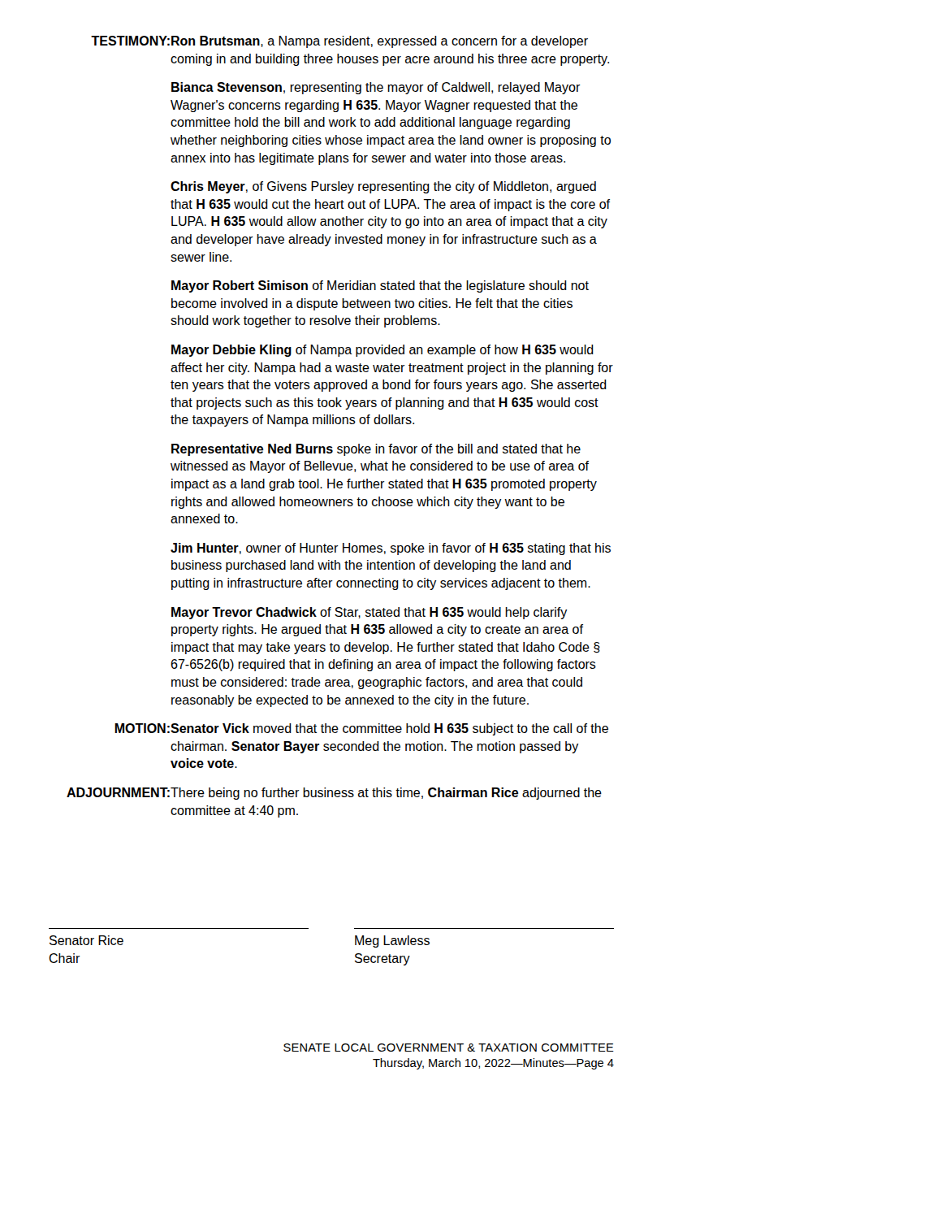| TESTIMONY: | Ron Brutsman , a Nampa resident, expressed a concern for a developer coming in and building three houses per acre around his three acre property. Bianca Stevenson , representing the mayor of Caldwell, relayed Mayor Wagner's concerns regarding H 635 . Mayor Wagner requested that the committee hold the bill and work to add additional language regarding whether neighboring cities whose impact area the land owner is proposing to annex into has legitimate plans for sewer and water into those areas. Chris Meyer , of Givens Pursley representing the city of Middleton, argued that H 635 would cut the heart out of LUPA. The area of impact is the core of LUPA. H 635 would allow another city to go into an area of impact that a city and developer have already invested money in for infrastructure such as a sewer line. Mayor Robert Simison of Meridian stated that the legislature should not become involved in a dispute between two cities. He felt that the cities should work together to resolve their problems. Mayor Debbie Kling of Nampa provided an example of how H 635 would affect her city. Nampa had a waste water treatment project in the planning for ten years that the voters approved a bond for fours years ago. She asserted that projects such as this took years of planning and that H 635 would cost the taxpayers of Nampa millions of dollars. Representative Ned Burns spoke in favor of the bill and stated that he witnessed as Mayor of Bellevue, what he considered to be use of area of impact as a land grab tool. He further stated that H 635 promoted property rights and allowed homeowners to choose which city they want to be annexed to. Jim Hunter , owner of Hunter Homes, spoke in favor of H 635 stating that his business purchased land with the intention of developing the land and putting in infrastructure after connecting to city services adjacent to them. Mayor Trevor Chadwick of Star, stated that H 635 would help clarify property rights. He argued that H 635 allowed a city to create an area of impact that may take years to develop. He further stated that Idaho Code § 67-6526(b) required that in defining an area of impact the following factors must be considered: trade area, geographic factors, and area that could reasonably be expected to be annexed to the city in the future. |
| MOTION: | Senator Vick moved that the committee hold H 635 subject to the call of the chairman. Senator Bayer seconded the motion. The motion passed by voice vote . |
| ADJOURNMENT: | There being no further business at this time, Chairman Rice adjourned the committee at 4:40 pm. |
| Senator Rice Chair | Meg Lawless Secretary |
SENATE LOCAL GOVERNMENT & TAXATION COMMITTEE
Thursday, March 10, 2022—Minutes—Page 4